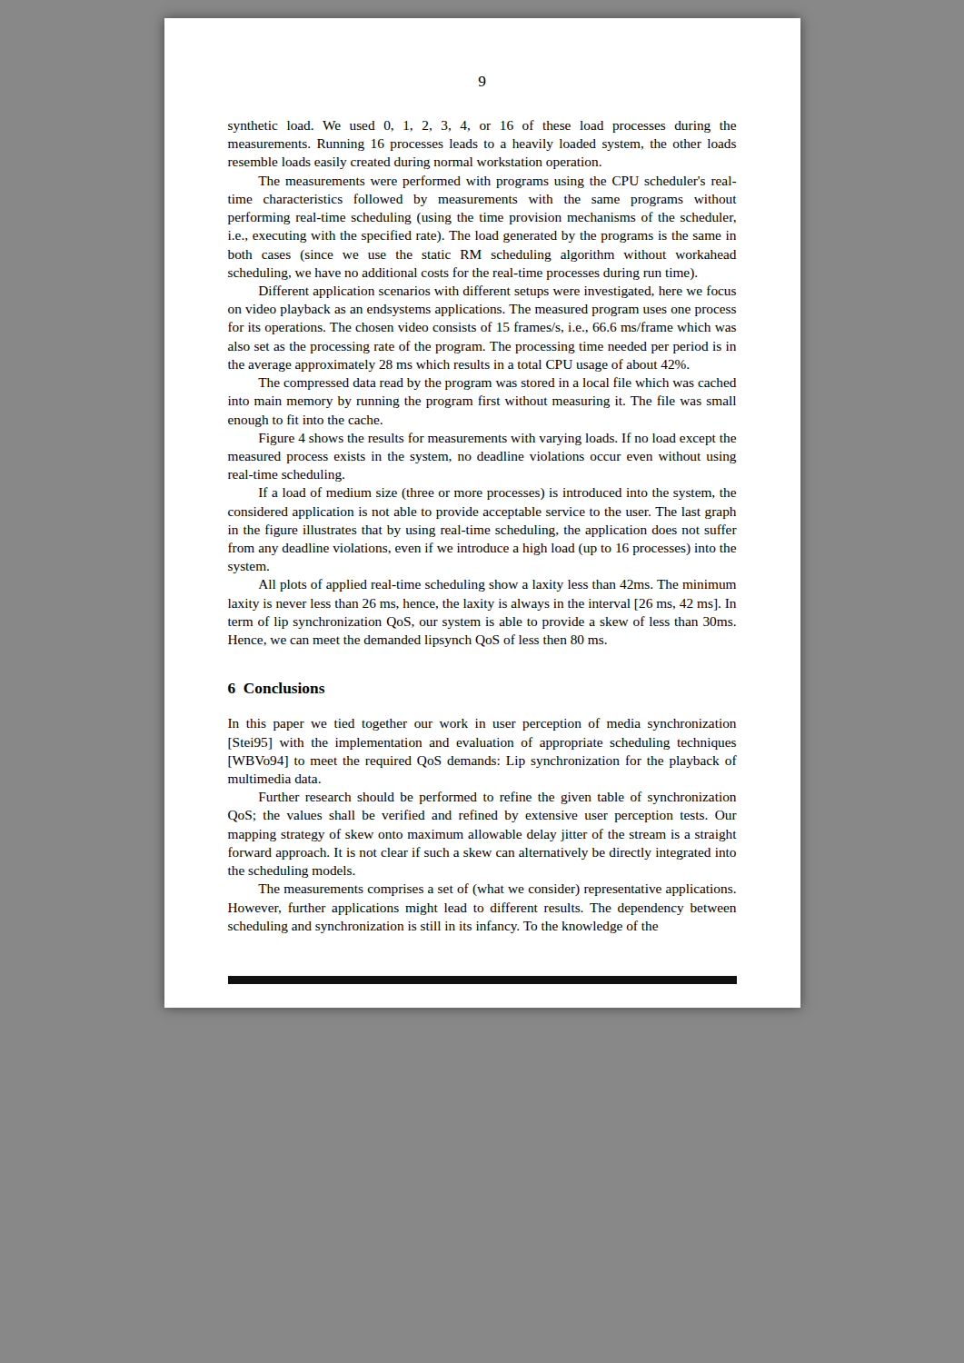9
synthetic load. We used 0, 1, 2, 3, 4, or 16 of these load processes during the measurements. Running 16 processes leads to a heavily loaded system, the other loads resemble loads easily created during normal workstation operation.
The measurements were performed with programs using the CPU scheduler's real-time characteristics followed by measurements with the same programs without performing real-time scheduling (using the time provision mechanisms of the scheduler, i.e., executing with the specified rate). The load generated by the programs is the same in both cases (since we use the static RM scheduling algorithm without workahead scheduling, we have no additional costs for the real-time processes during run time).
Different application scenarios with different setups were investigated, here we focus on video playback as an endsystems applications. The measured program uses one process for its operations. The chosen video consists of 15 frames/s, i.e., 66.6 ms/frame which was also set as the processing rate of the program. The processing time needed per period is in the average approximately 28 ms which results in a total CPU usage of about 42%.
The compressed data read by the program was stored in a local file which was cached into main memory by running the program first without measuring it. The file was small enough to fit into the cache.
Figure 4 shows the results for measurements with varying loads. If no load except the measured process exists in the system, no deadline violations occur even without using real-time scheduling.
If a load of medium size (three or more processes) is introduced into the system, the considered application is not able to provide acceptable service to the user. The last graph in the figure illustrates that by using real-time scheduling, the application does not suffer from any deadline violations, even if we introduce a high load (up to 16 processes) into the system.
All plots of applied real-time scheduling show a laxity less than 42ms. The minimum laxity is never less than 26 ms, hence, the laxity is always in the interval [26 ms, 42 ms]. In term of lip synchronization QoS, our system is able to provide a skew of less than 30ms. Hence, we can meet the demanded lipsynch QoS of less then 80 ms.
6 Conclusions
In this paper we tied together our work in user perception of media synchronization [Stei95] with the implementation and evaluation of appropriate scheduling techniques [WBVo94] to meet the required QoS demands: Lip synchronization for the playback of multimedia data.
Further research should be performed to refine the given table of synchronization QoS; the values shall be verified and refined by extensive user perception tests. Our mapping strategy of skew onto maximum allowable delay jitter of the stream is a straight forward approach. It is not clear if such a skew can alternatively be directly integrated into the scheduling models.
The measurements comprises a set of (what we consider) representative applications. However, further applications might lead to different results. The dependency between scheduling and synchronization is still in its infancy. To the knowledge of the